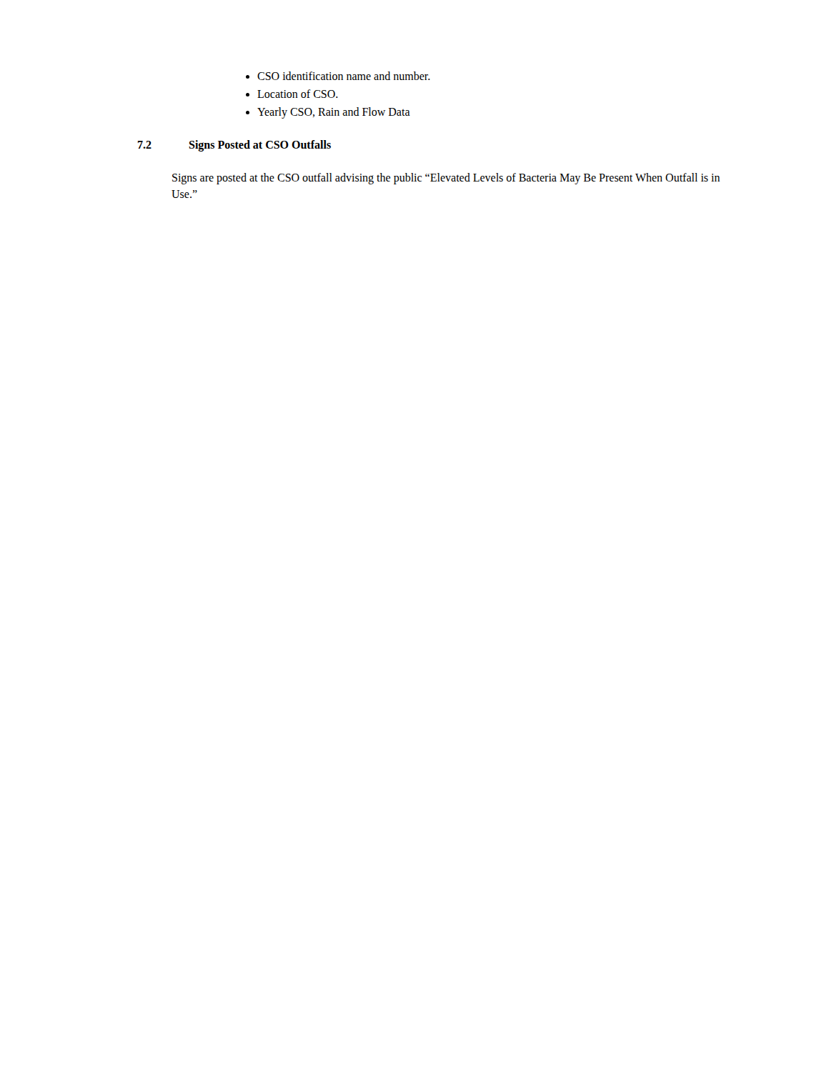CSO identification name and number.
Location of CSO.
Yearly CSO, Rain and Flow Data
7.2 Signs Posted at CSO Outfalls
Signs are posted at the CSO outfall advising the public “Elevated Levels of Bacteria May Be Present When Outfall is in Use.”